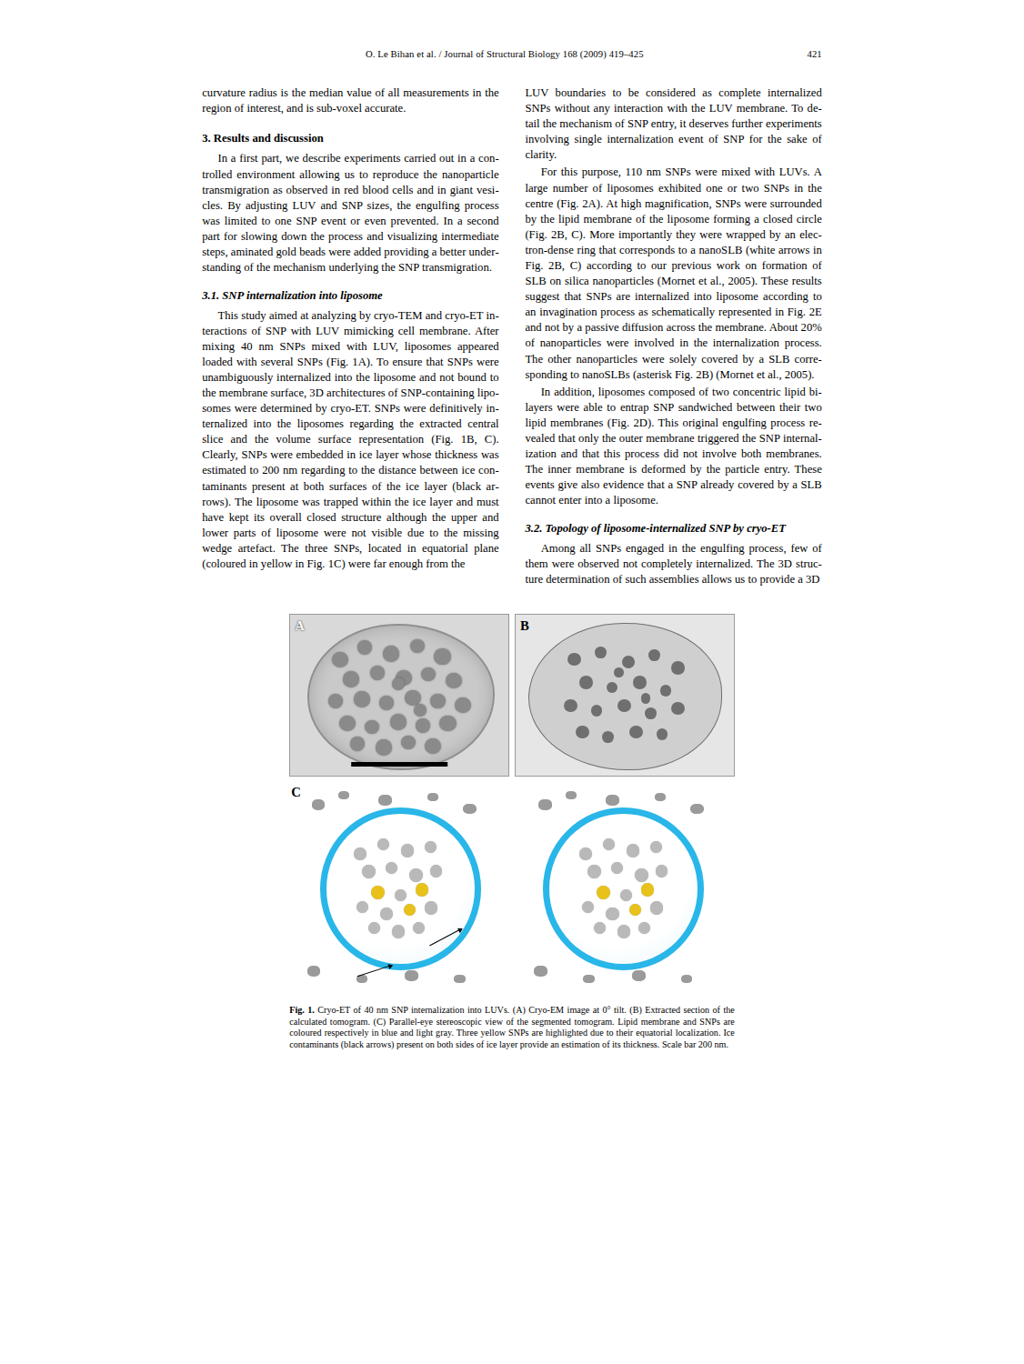421 O. Le Bihan et al. / Journal of Structural Biology 168 (2009) 419–425
curvature radius is the median value of all measurements in the region of interest, and is sub-voxel accurate.
3. Results and discussion
In a first part, we describe experiments carried out in a controlled environment allowing us to reproduce the nanoparticle transmigration as observed in red blood cells and in giant vesicles. By adjusting LUV and SNP sizes, the engulfing process was limited to one SNP event or even prevented. In a second part for slowing down the process and visualizing intermediate steps, aminated gold beads were added providing a better understanding of the mechanism underlying the SNP transmigration.
3.1. SNP internalization into liposome
This study aimed at analyzing by cryo-TEM and cryo-ET interactions of SNP with LUV mimicking cell membrane. After mixing 40 nm SNPs mixed with LUV, liposomes appeared loaded with several SNPs (Fig. 1A). To ensure that SNPs were unambiguously internalized into the liposome and not bound to the membrane surface, 3D architectures of SNP-containing liposomes were determined by cryo-ET. SNPs were definitively internalized into the liposomes regarding the extracted central slice and the volume surface representation (Fig. 1B, C). Clearly, SNPs were embedded in ice layer whose thickness was estimated to 200 nm regarding to the distance between ice contaminants present at both surfaces of the ice layer (black arrows). The liposome was trapped within the ice layer and must have kept its overall closed structure although the upper and lower parts of liposome were not visible due to the missing wedge artefact. The three SNPs, located in equatorial plane (coloured in yellow in Fig. 1C) were far enough from the
LUV boundaries to be considered as complete internalized SNPs without any interaction with the LUV membrane. To detail the mechanism of SNP entry, it deserves further experiments involving single internalization event of SNP for the sake of clarity.
For this purpose, 110 nm SNPs were mixed with LUVs. A large number of liposomes exhibited one or two SNPs in the centre (Fig. 2A). At high magnification, SNPs were surrounded by the lipid membrane of the liposome forming a closed circle (Fig. 2B, C). More importantly they were wrapped by an electron-dense ring that corresponds to a nanoSLB (white arrows in Fig. 2B, C) according to our previous work on formation of SLB on silica nanoparticles (Mornet et al., 2005). These results suggest that SNPs are internalized into liposome according to an invagination process as schematically represented in Fig. 2E and not by a passive diffusion across the membrane. About 20% of nanoparticles were involved in the internalization process. The other nanoparticles were solely covered by a SLB corresponding to nanoSLBs (asterisk Fig. 2B) (Mornet et al., 2005).
In addition, liposomes composed of two concentric lipid bilayers were able to entrap SNP sandwiched between their two lipid membranes (Fig. 2D). This original engulfing process revealed that only the outer membrane triggered the SNP internalization and that this process did not involve both membranes. The inner membrane is deformed by the particle entry. These events give also evidence that a SNP already covered by a SLB cannot enter into a liposome.
3.2. Topology of liposome-internalized SNP by cryo-ET
Among all SNPs engaged in the engulfing process, few of them were observed not completely internalized. The 3D structure determination of such assemblies allows us to provide a 3D
A
B
C
Fig. 1. Cryo-ET of 40 nm SNP internalization into LUVs. (A) Cryo-EM image at 0° tilt. (B) Extracted section of the calculated tomogram. (C) Parallel-eye stereoscopic view of the segmented tomogram. Lipid membrane and SNPs are coloured respectively in blue and light gray. Three yellow SNPs are highlighted due to their equatorial localization. Ice contaminants (black arrows) present on both sides of ice layer provide an estimation of its thickness. Scale bar 200 nm.